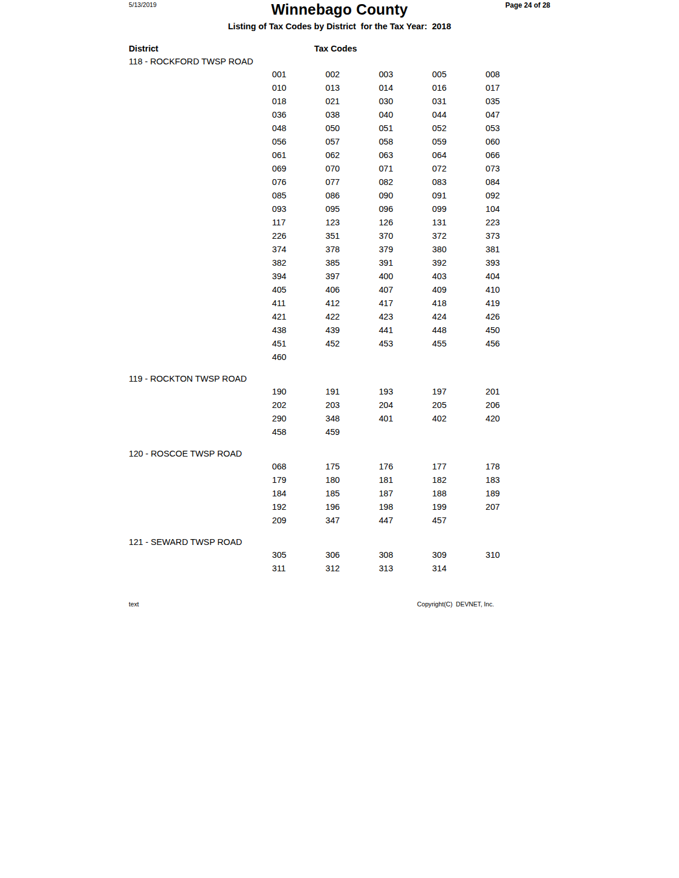5/13/2019
Page 24 of 28
Winnebago County
Listing of Tax Codes by District for the Tax Year: 2018
District Tax Codes
118 - ROCKFORD TWSP ROAD
| 001 | 002 | 003 | 005 | 008 |
| 010 | 013 | 014 | 016 | 017 |
| 018 | 021 | 030 | 031 | 035 |
| 036 | 038 | 040 | 044 | 047 |
| 048 | 050 | 051 | 052 | 053 |
| 056 | 057 | 058 | 059 | 060 |
| 061 | 062 | 063 | 064 | 066 |
| 069 | 070 | 071 | 072 | 073 |
| 076 | 077 | 082 | 083 | 084 |
| 085 | 086 | 090 | 091 | 092 |
| 093 | 095 | 096 | 099 | 104 |
| 117 | 123 | 126 | 131 | 223 |
| 226 | 351 | 370 | 372 | 373 |
| 374 | 378 | 379 | 380 | 381 |
| 382 | 385 | 391 | 392 | 393 |
| 394 | 397 | 400 | 403 | 404 |
| 405 | 406 | 407 | 409 | 410 |
| 411 | 412 | 417 | 418 | 419 |
| 421 | 422 | 423 | 424 | 426 |
| 438 | 439 | 441 | 448 | 450 |
| 451 | 452 | 453 | 455 | 456 |
| 460 | | | | |
119 - ROCKTON TWSP ROAD
| 190 | 191 | 193 | 197 | 201 |
| 202 | 203 | 204 | 205 | 206 |
| 290 | 348 | 401 | 402 | 420 |
| 458 | 459 | | | |
120 - ROSCOE TWSP ROAD
| 068 | 175 | 176 | 177 | 178 |
| 179 | 180 | 181 | 182 | 183 |
| 184 | 185 | 187 | 188 | 189 |
| 192 | 196 | 198 | 199 | 207 |
| 209 | 347 | 447 | 457 | |
121 - SEWARD TWSP ROAD
| 305 | 306 | 308 | 309 | 310 |
| 311 | 312 | 313 | 314 | |
text
Copyright(C) DEVNET, Inc.